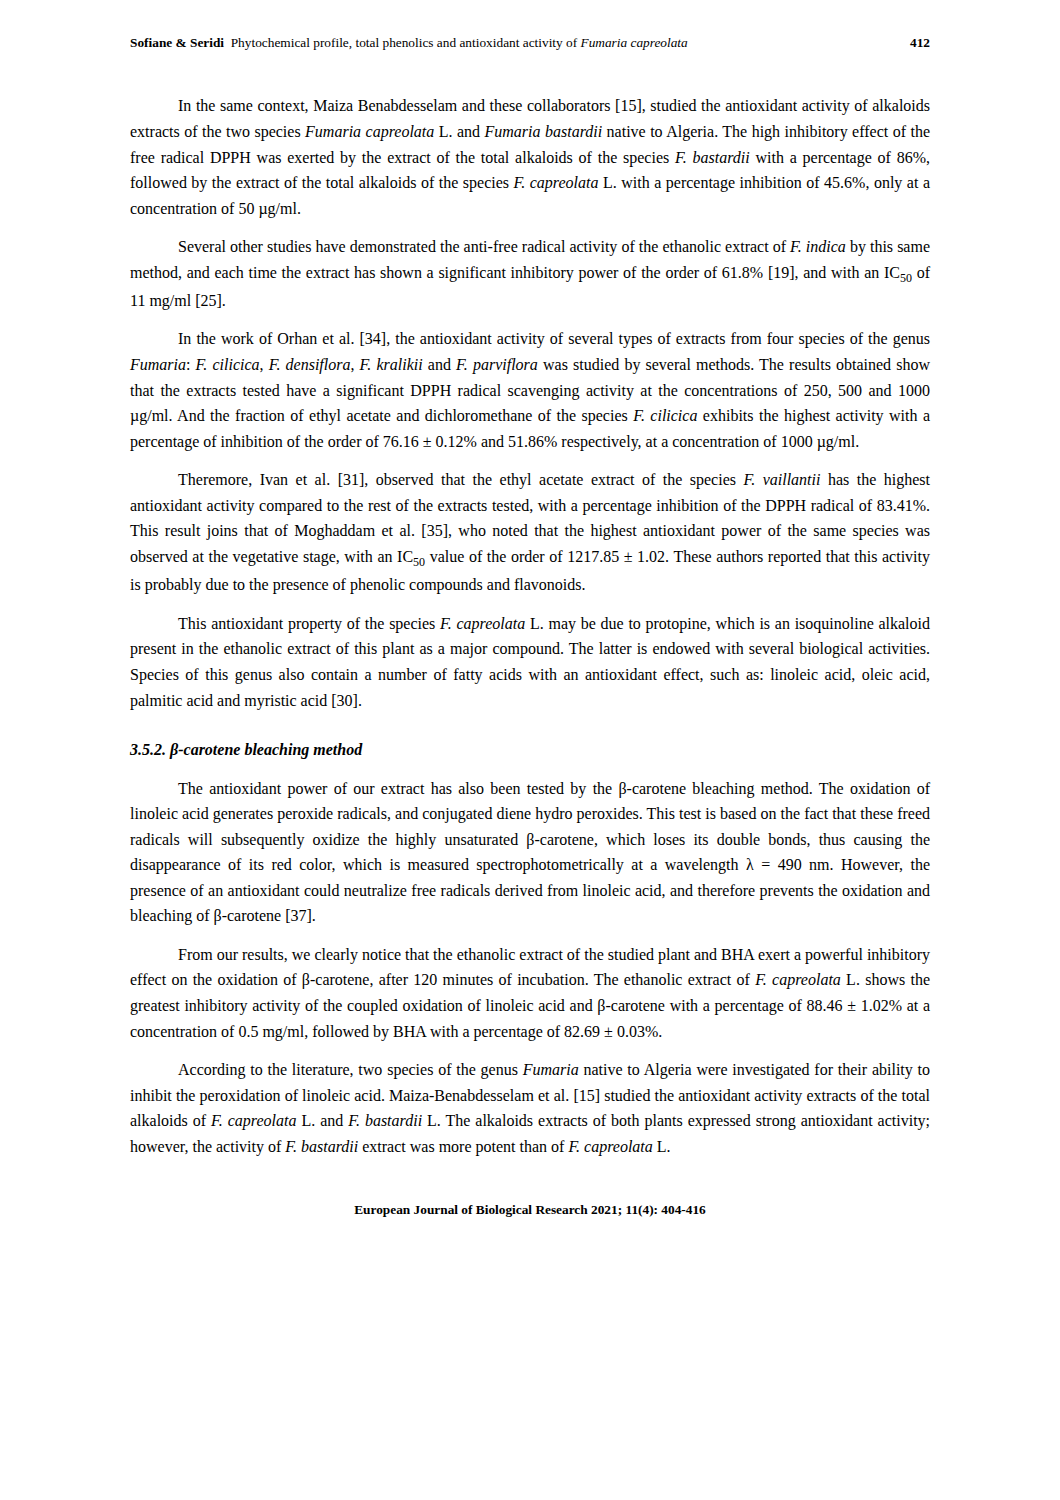Sofiane & Seridi Phytochemical profile, total phenolics and antioxidant activity of Fumaria capreolata
412
In the same context, Maiza Benabdesselam and these collaborators [15], studied the antioxidant activity of alkaloids extracts of the two species Fumaria capreolata L. and Fumaria bastardii native to Algeria. The high inhibitory effect of the free radical DPPH was exerted by the extract of the total alkaloids of the species F. bastardii with a percentage of 86%, followed by the extract of the total alkaloids of the species F. capreolata L. with a percentage inhibition of 45.6%, only at a concentration of 50 µg/ml.
Several other studies have demonstrated the anti-free radical activity of the ethanolic extract of F. indica by this same method, and each time the extract has shown a significant inhibitory power of the order of 61.8% [19], and with an IC50 of 11 mg/ml [25].
In the work of Orhan et al. [34], the antioxidant activity of several types of extracts from four species of the genus Fumaria: F. cilicica, F. densiflora, F. kralikii and F. parviflora was studied by several methods. The results obtained show that the extracts tested have a significant DPPH radical scavenging activity at the concentrations of 250, 500 and 1000 µg/ml. And the fraction of ethyl acetate and dichloromethane of the species F. cilicica exhibits the highest activity with a percentage of inhibition of the order of 76.16 ± 0.12% and 51.86% respectively, at a concentration of 1000 µg/ml.
Theremore, Ivan et al. [31], observed that the ethyl acetate extract of the species F. vaillantii has the highest antioxidant activity compared to the rest of the extracts tested, with a percentage inhibition of the DPPH radical of 83.41%. This result joins that of Moghaddam et al. [35], who noted that the highest antioxidant power of the same species was observed at the vegetative stage, with an IC50 value of the order of 1217.85 ± 1.02. These authors reported that this activity is probably due to the presence of phenolic compounds and flavonoids.
This antioxidant property of the species F. capreolata L. may be due to protopine, which is an isoquinoline alkaloid present in the ethanolic extract of this plant as a major compound. The latter is endowed with several biological activities. Species of this genus also contain a number of fatty acids with an antioxidant effect, such as: linoleic acid, oleic acid, palmitic acid and myristic acid [30].
3.5.2. β-carotene bleaching method
The antioxidant power of our extract has also been tested by the β-carotene bleaching method. The oxidation of linoleic acid generates peroxide radicals, and conjugated diene hydro peroxides. This test is based on the fact that these freed radicals will subsequently oxidize the highly unsaturated β-carotene, which loses its double bonds, thus causing the disappearance of its red color, which is measured spectrophotometrically at a wavelength λ = 490 nm. However, the presence of an antioxidant could neutralize free radicals derived from linoleic acid, and therefore prevents the oxidation and bleaching of β-carotene [37].
From our results, we clearly notice that the ethanolic extract of the studied plant and BHA exert a powerful inhibitory effect on the oxidation of β-carotene, after 120 minutes of incubation. The ethanolic extract of F. capreolata L. shows the greatest inhibitory activity of the coupled oxidation of linoleic acid and β-carotene with a percentage of 88.46 ± 1.02% at a concentration of 0.5 mg/ml, followed by BHA with a percentage of 82.69 ± 0.03%.
According to the literature, two species of the genus Fumaria native to Algeria were investigated for their ability to inhibit the peroxidation of linoleic acid. Maiza-Benabdesselam et al. [15] studied the antioxidant activity extracts of the total alkaloids of F. capreolata L. and F. bastardii L. The alkaloids extracts of both plants expressed strong antioxidant activity; however, the activity of F. bastardii extract was more potent than of F. capreolata L.
European Journal of Biological Research 2021; 11(4): 404-416